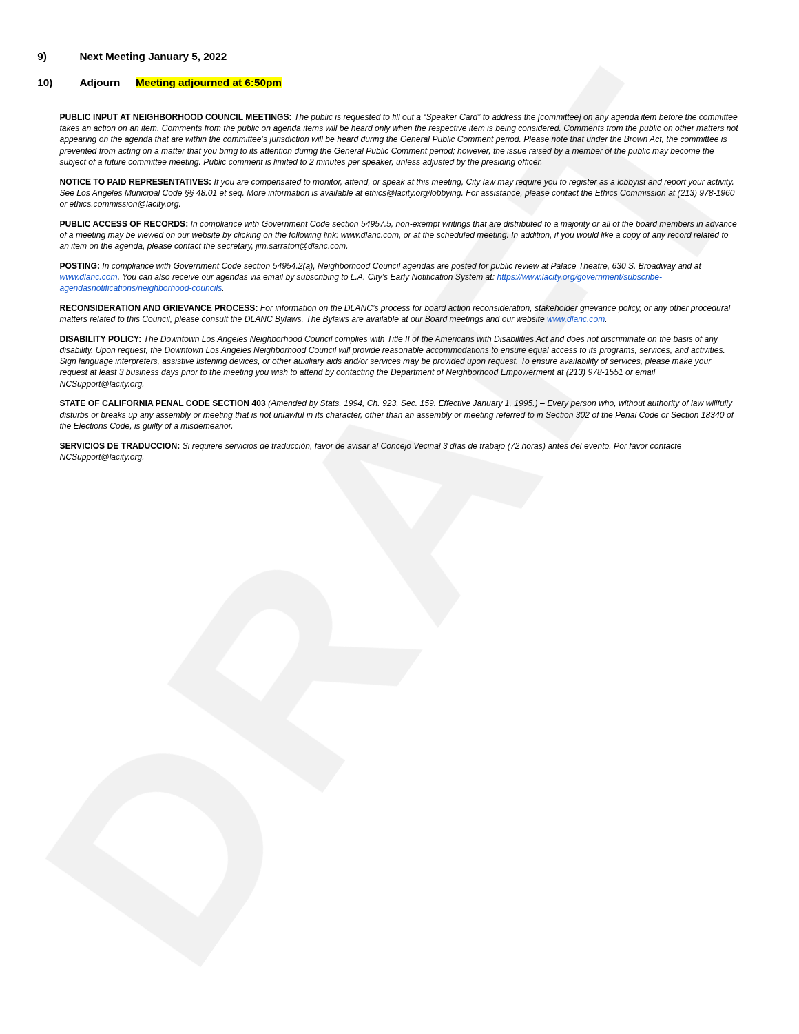DRAFT
9) Next Meeting January 5, 2022
10) Adjourn Meeting adjourned at 6:50pm
PUBLIC INPUT AT NEIGHBORHOOD COUNCIL MEETINGS: The public is requested to fill out a “Speaker Card” to address the [committee] on any agenda item before the committee takes an action on an item. Comments from the public on agenda items will be heard only when the respective item is being considered. Comments from the public on other matters not appearing on the agenda that are within the committee’s jurisdiction will be heard during the General Public Comment period. Please note that under the Brown Act, the committee is prevented from acting on a matter that you bring to its attention during the General Public Comment period; however, the issue raised by a member of the public may become the subject of a future committee meeting. Public comment is limited to 2 minutes per speaker, unless adjusted by the presiding officer.
NOTICE TO PAID REPRESENTATIVES: If you are compensated to monitor, attend, or speak at this meeting, City law may require you to register as a lobbyist and report your activity. See Los Angeles Municipal Code §§ 48.01 et seq. More information is available at ethics@lacity.org/lobbying. For assistance, please contact the Ethics Commission at (213) 978-1960 or ethics.commission@lacity.org.
PUBLIC ACCESS OF RECORDS: In compliance with Government Code section 54957.5, non-exempt writings that are distributed to a majority or all of the board members in advance of a meeting may be viewed on our website by clicking on the following link: www.dlanc.com, or at the scheduled meeting. In addition, if you would like a copy of any record related to an item on the agenda, please contact the secretary, jim.sarratori@dlanc.com.
POSTING: In compliance with Government Code section 54954.2(a), Neighborhood Council agendas are posted for public review at Palace Theatre, 630 S. Broadway and at www.dlanc.com. You can also receive our agendas via email by subscribing to L.A. City’s Early Notification System at: https://www.lacity.org/government/subscribe-agendasnotifications/neighborhood-councils.
RECONSIDERATION AND GRIEVANCE PROCESS: For information on the DLANC’s process for board action reconsideration, stakeholder grievance policy, or any other procedural matters related to this Council, please consult the DLANC Bylaws. The Bylaws are available at our Board meetings and our website www.dlanc.com.
DISABILITY POLICY: The Downtown Los Angeles Neighborhood Council complies with Title II of the Americans with Disabilities Act and does not discriminate on the basis of any disability. Upon request, the Downtown Los Angeles Neighborhood Council will provide reasonable accommodations to ensure equal access to its programs, services, and activities. Sign language interpreters, assistive listening devices, or other auxiliary aids and/or services may be provided upon request. To ensure availability of services, please make your request at least 3 business days prior to the meeting you wish to attend by contacting the Department of Neighborhood Empowerment at (213) 978-1551 or email NCSupport@lacity.org.
STATE OF CALIFORNIA PENAL CODE SECTION 403 (Amended by Stats, 1994, Ch. 923, Sec. 159. Effective January 1, 1995.) – Every person who, without authority of law willfully disturbs or breaks up any assembly or meeting that is not unlawful in its character, other than an assembly or meeting referred to in Section 302 of the Penal Code or Section 18340 of the Elections Code, is guilty of a misdemeanor.
SERVICIOS DE TRADUCCION: Si requiere servicios de traducción, favor de avisar al Concejo Vecinal 3 días de trabajo (72 horas) antes del evento. Por favor contacte NCSupport@lacity.org.